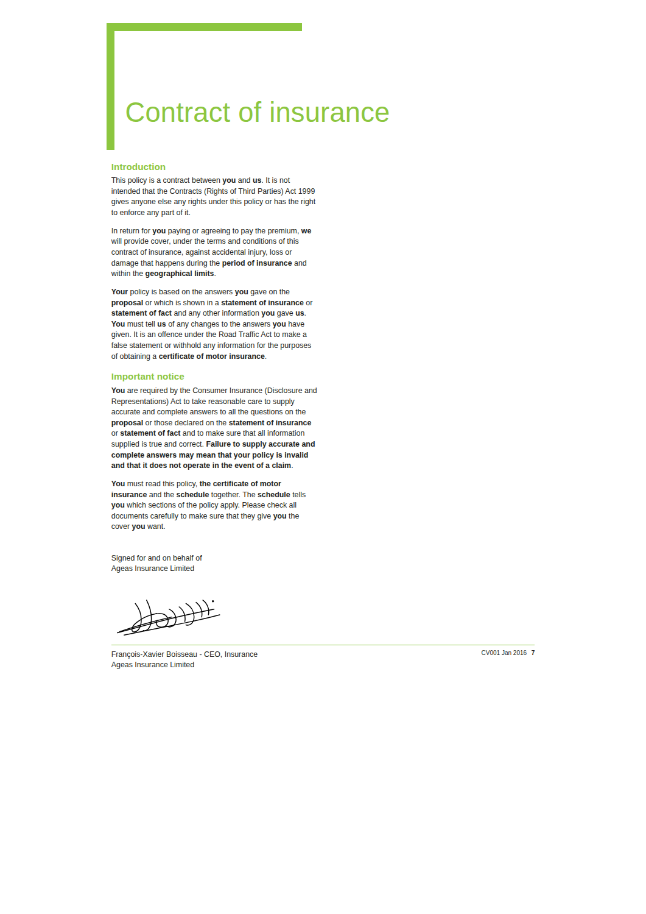Contract of insurance
Introduction
This policy is a contract between you and us. It is not intended that the Contracts (Rights of Third Parties) Act 1999 gives anyone else any rights under this policy or has the right to enforce any part of it.
In return for you paying or agreeing to pay the premium, we will provide cover, under the terms and conditions of this contract of insurance, against accidental injury, loss or damage that happens during the period of insurance and within the geographical limits.
Your policy is based on the answers you gave on the proposal or which is shown in a statement of insurance or statement of fact and any other information you gave us. You must tell us of any changes to the answers you have given. It is an offence under the Road Traffic Act to make a false statement or withhold any information for the purposes of obtaining a certificate of motor insurance.
Important notice
You are required by the Consumer Insurance (Disclosure and Representations) Act to take reasonable care to supply accurate and complete answers to all the questions on the proposal or those declared on the statement of insurance or statement of fact and to make sure that all information supplied is true and correct. Failure to supply accurate and complete answers may mean that your policy is invalid and that it does not operate in the event of a claim.
You must read this policy, the certificate of motor insurance and the schedule together. The schedule tells you which sections of the policy apply. Please check all documents carefully to make sure that they give you the cover you want.
Signed for and on behalf of
Ageas Insurance Limited
François-Xavier Boisseau - CEO, Insurance
Ageas Insurance Limited
CV001 Jan 20167